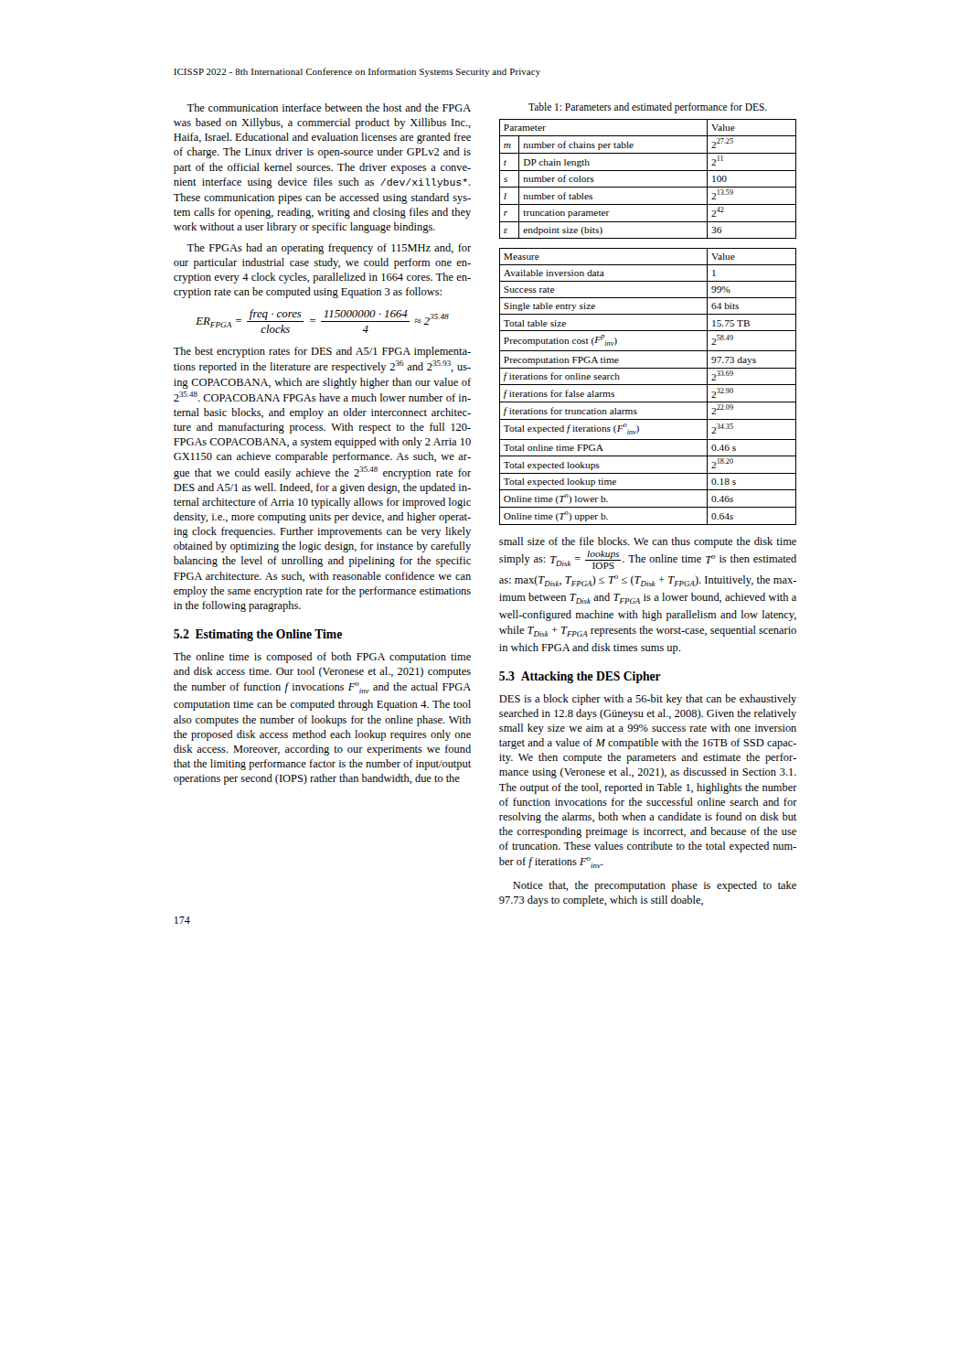ICISSP 2022 - 8th International Conference on Information Systems Security and Privacy
The communication interface between the host and the FPGA was based on Xillybus, a commercial product by Xillibus Inc., Haifa, Israel. Educational and evaluation licenses are granted free of charge. The Linux driver is open-source under GPLv2 and is part of the official kernel sources. The driver exposes a convenient interface using device files such as /dev/xillybus*. These communication pipes can be accessed using standard system calls for opening, reading, writing and closing files and they work without a user library or specific language bindings.
The FPGAs had an operating frequency of 115MHz and, for our particular industrial case study, we could perform one encryption every 4 clock cycles, parallelized in 1664 cores. The encryption rate can be computed using Equation 3 as follows:
ERFPGA = freq · cores clocks = 115000000 · 1664 4 ≈ 235.48
The best encryption rates for DES and A5/1 FPGA implementations reported in the literature are respectively 236 and 235.93, using COPACOBANA, which are slightly higher than our value of 235.48. COPACOBANA FPGAs have a much lower number of internal basic blocks, and employ an older interconnect architecture and manufacturing process. With respect to the full 120-FPGAs COPACOBANA, a system equipped with only 2 Arria 10 GX1150 can achieve comparable performance. As such, we argue that we could easily achieve the 235.48 encryption rate for DES and A5/1 as well. Indeed, for a given design, the updated internal architecture of Arria 10 typically allows for improved logic density, i.e., more computing units per device, and higher operating clock frequencies. Further improvements can be very likely obtained by optimizing the logic design, for instance by carefully balancing the level of unrolling and pipelining for the specific FPGA architecture. As such, with reasonable confidence we can employ the same encryption rate for the performance estimations in the following paragraphs.
5.2 Estimating the Online Time
The online time is composed of both FPGA computation time and disk access time. Our tool (Veronese et al., 2021) computes the number of function f invocations Foinv and the actual FPGA computation time can be computed through Equation 4. The tool also computes the number of lookups for the online phase. With the proposed disk access method each lookup requires only one disk access. Moreover, according to our experiments we found that the limiting performance factor is the number of input/output operations per second (IOPS) rather than bandwidth, due to the
Table 1: Parameters and estimated performance for DES.
| Parameter | Value |
| m | number of chains per table | 2 27.25 |
| t | DP chain length | 2 11 |
| s | number of colors | 100 |
| l | number of tables | 2 13.59 |
| r | truncation parameter | 2 42 |
| ε | endpoint size (bits) | 36 |
| Measure | Value |
| Available inversion data | 1 |
| Success rate | 99% |
| Single table entry size | 64 bits |
| Total table size | 15.75 TB |
| Precomputation cost ( F p inv ) | 2 58.49 |
| Precomputation FPGA time | 97.73 days |
| f iterations for online search | 2 33.69 |
| f iterations for false alarms | 2 32.90 |
| f iterations for truncation alarms | 2 22.09 |
| Total expected f iterations ( F o inv ) | 2 34.35 |
| Total online time FPGA | 0.46 s |
| Total expected lookups | 2 18.20 |
| Total expected lookup time | 0.18 s |
| Online time ( T o ) lower b. | 0.46 s |
| Online time ( T o ) upper b. | 0.64 s |
small size of the file blocks. We can thus compute the disk time simply as: TDisk = lookups IOPS. The online time To is then estimated as: max(TDisk, TFPGA) ≤ To ≤ (TDisk + TFPGA). Intuitively, the maximum between TDisk and TFPGA is a lower bound, achieved with a well-configured machine with high parallelism and low latency, while TDisk + TFPGA represents the worst-case, sequential scenario in which FPGA and disk times sums up.
5.3 Attacking the DES Cipher
DES is a block cipher with a 56-bit key that can be exhaustively searched in 12.8 days (Güneysu et al., 2008). Given the relatively small key size we aim at a 99% success rate with one inversion target and a value of M compatible with the 16TB of SSD capacity. We then compute the parameters and estimate the performance using (Veronese et al., 2021), as discussed in Section 3.1. The output of the tool, reported in Table 1, highlights the number of function invocations for the successful online search and for resolving the alarms, both when a candidate is found on disk but the corresponding preimage is incorrect, and because of the use of truncation. These values contribute to the total expected number of f iterations Foinv.
Notice that, the precomputation phase is expected to take 97.73 days to complete, which is still doable,
174